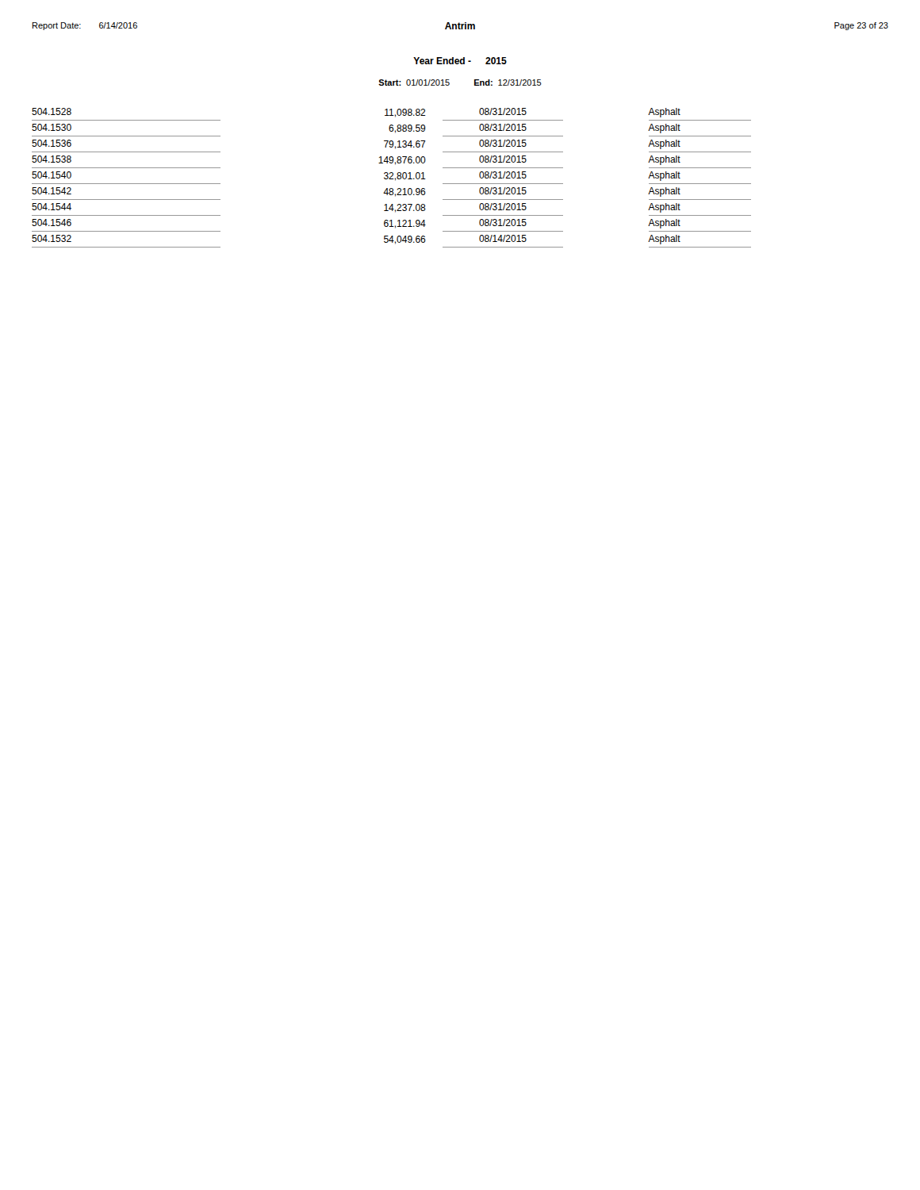Report Date: 6/14/2016
Antrim
Page 23 of 23
Year Ended -2015
Start: 01/01/2015 End: 12/31/2015
| 504.1528 | | 11,098.82 | | 08/31/2015 | | Asphalt | |
| 504.1530 | | 6,889.59 | | 08/31/2015 | | Asphalt | |
| 504.1536 | | 79,134.67 | | 08/31/2015 | | Asphalt | |
| 504.1538 | | 149,876.00 | | 08/31/2015 | | Asphalt | |
| 504.1540 | | 32,801.01 | | 08/31/2015 | | Asphalt | |
| 504.1542 | | 48,210.96 | | 08/31/2015 | | Asphalt | |
| 504.1544 | | 14,237.08 | | 08/31/2015 | | Asphalt | |
| 504.1546 | | 61,121.94 | | 08/31/2015 | | Asphalt | |
| 504.1532 | | 54,049.66 | | 08/14/2015 | | Asphalt | |